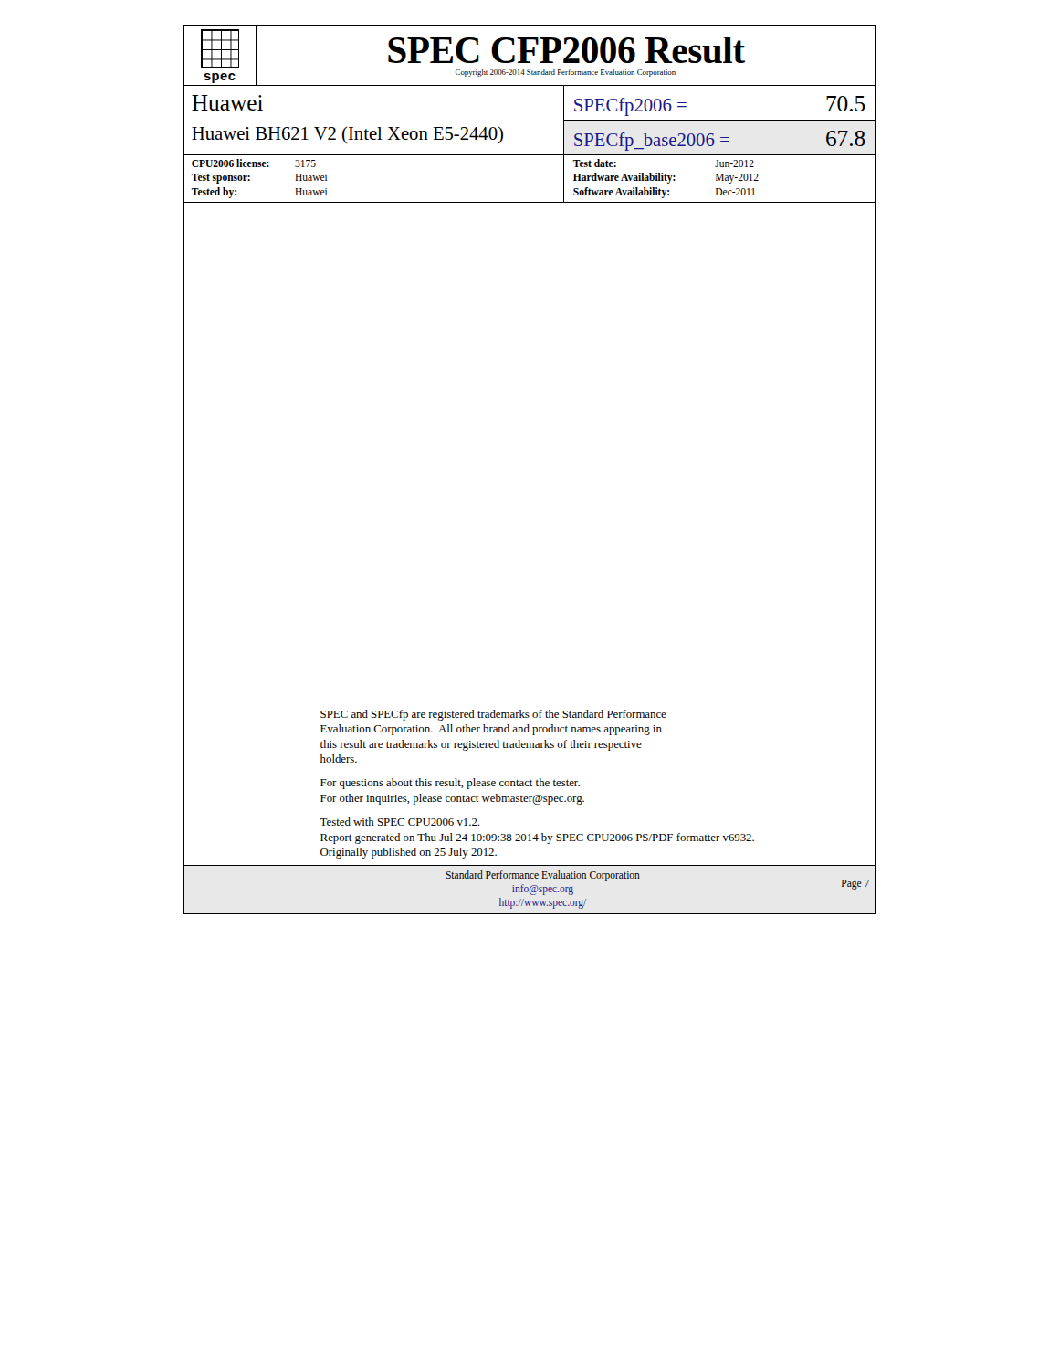spec
SPEC CFP2006 Result
Copyright 2006-2014 Standard Performance Evaluation Corporation
Huawei
Huawei BH621 V2 (Intel Xeon E5-2440)
SPECfp2006 =
70.5
SPECfp_base2006 =
67.8
CPU2006 license: 3175
Test sponsor: Huawei
Tested by: Huawei
Test date: Jun-2012
Hardware Availability: May-2012
Software Availability: Dec-2011
SPEC and SPECfp are registered trademarks of the Standard Performance
Evaluation Corporation. All other brand and product names appearing in
this result are trademarks or registered trademarks of their respective
holders.
For questions about this result, please contact the tester.
For other inquiries, please contact webmaster@spec.org.
Tested with SPEC CPU2006 v1.2.
Report generated on Thu Jul 24 10:09:38 2014 by SPEC CPU2006 PS/PDF formatter v6932.
Originally published on 25 July 2012.
Standard Performance Evaluation Corporation
info@spec.org
http://www.spec.org/
Page 7